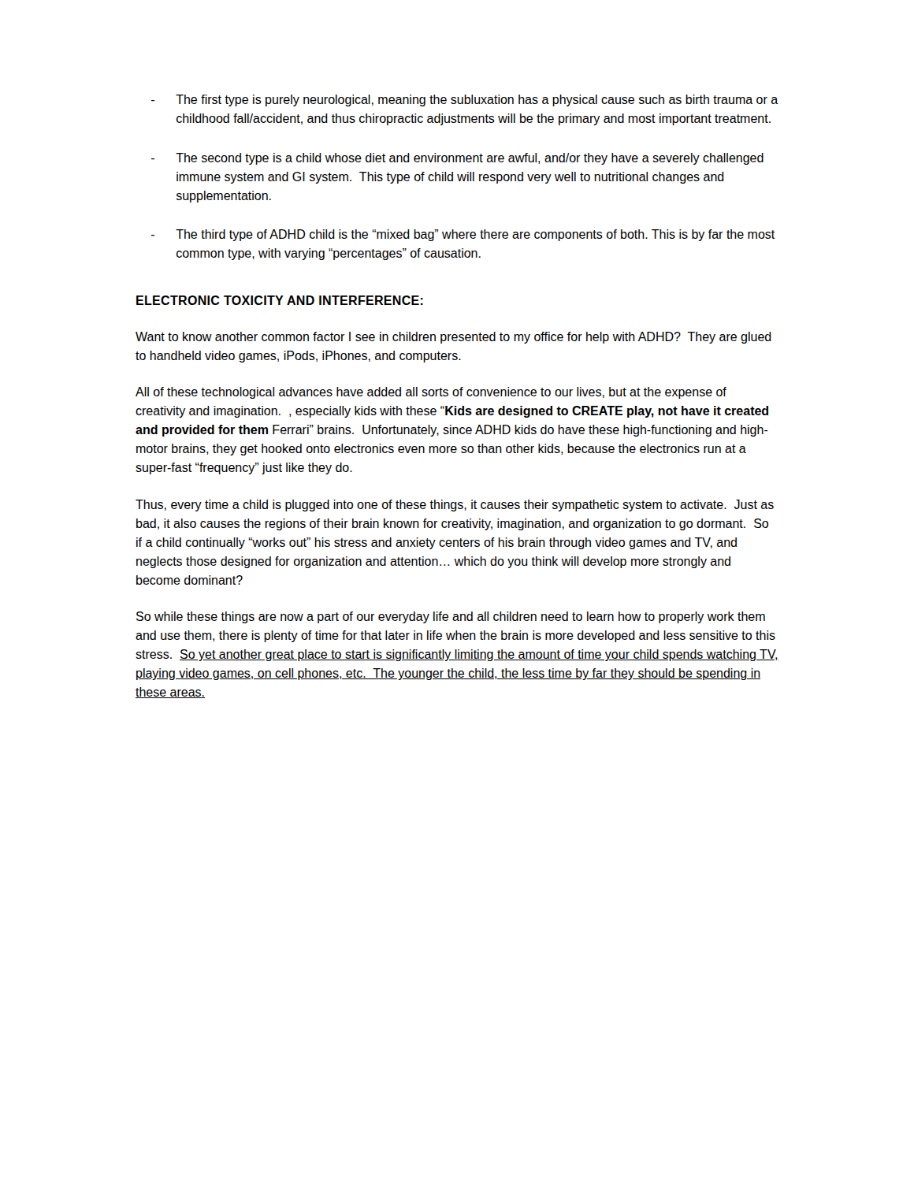The first type is purely neurological, meaning the subluxation has a physical cause such as birth trauma or a childhood fall/accident, and thus chiropractic adjustments will be the primary and most important treatment.
The second type is a child whose diet and environment are awful, and/or they have a severely challenged immune system and GI system. This type of child will respond very well to nutritional changes and supplementation.
The third type of ADHD child is the “mixed bag” where there are components of both. This is by far the most common type, with varying “percentages” of causation.
ELECTRONIC TOXICITY AND INTERFERENCE:
Want to know another common factor I see in children presented to my office for help with ADHD? They are glued to handheld video games, iPods, iPhones, and computers.
All of these technological advances have added all sorts of convenience to our lives, but at the expense of creativity and imagination. , especially kids with these “Kids are designed to CREATE play, not have it created and provided for them Ferrari” brains. Unfortunately, since ADHD kids do have these high-functioning and high-motor brains, they get hooked onto electronics even more so than other kids, because the electronics run at a super-fast “frequency” just like they do.
Thus, every time a child is plugged into one of these things, it causes their sympathetic system to activate. Just as bad, it also causes the regions of their brain known for creativity, imagination, and organization to go dormant. So if a child continually “works out” his stress and anxiety centers of his brain through video games and TV, and neglects those designed for organization and attention… which do you think will develop more strongly and become dominant?
So while these things are now a part of our everyday life and all children need to learn how to properly work them and use them, there is plenty of time for that later in life when the brain is more developed and less sensitive to this stress. So yet another great place to start is significantly limiting the amount of time your child spends watching TV, playing video games, on cell phones, etc. The younger the child, the less time by far they should be spending in these areas.